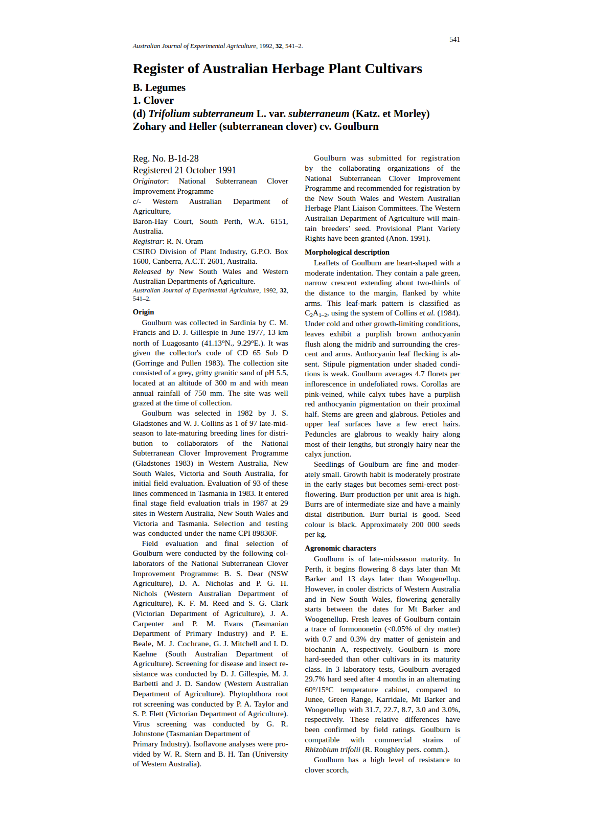Australian Journal of Experimental Agriculture, 1992, 32, 541–2.
541
Register of Australian Herbage Plant Cultivars
B. Legumes
1. Clover
(d) Trifolium subterraneum L. var. subterraneum (Katz. et Morley) Zohary and Heller (subterranean clover) cv. Goulburn
Reg. No. B-1d-28
Registered 21 October 1991
Originator: National Subterranean Clover Improvement Programme
c/- Western Australian Department of Agriculture,
Baron-Hay Court, South Perth, W.A. 6151, Australia.
Registrar: R. N. Oram
CSIRO Division of Plant Industry, G.P.O. Box 1600, Canberra, A.C.T. 2601, Australia.
Released by New South Wales and Western Australian Departments of Agriculture.
Australian Journal of Experimental Agriculture, 1992, 32, 541–2.
Origin
Goulburn was collected in Sardinia by C. M. Francis and D. J. Gillespie in June 1977, 13 km north of Luagosanto (41.13oN., 9.29oE.). It was given the collector's code of CD 65 Sub D (Gorringe and Pullen 1983). The collection site consisted of a grey, gritty granitic sand of pH 5.5, located at an altitude of 300 m and with mean annual rainfall of 750 mm. The site was well grazed at the time of collection.
Goulburn was selected in 1982 by J. S. Gladstones and W. J. Collins as 1 of 97 late-midseason to late-maturing breeding lines for distribution to collaborators of the National Subterranean Clover Improvement Programme (Gladstones 1983) in Western Australia, New South Wales, Victoria and South Australia, for initial field evaluation. Evaluation of 93 of these lines commenced in Tasmania in 1983. It entered final stage field evaluation trials in 1987 at 29 sites in Western Australia, New South Wales and Victoria and Tasmania. Selection and testing was conducted under the name CPI 89830F.
Field evaluation and final selection of Goulburn were conducted by the following collaborators of the National Subterranean Clover Improvement Programme: B. S. Dear (NSW Agriculture), D. A. Nicholas and P. G. H. Nichols (Western Australian Department of Agriculture), K. F. M. Reed and S. G. Clark (Victorian Department of Agriculture), J. A. Carpenter and P. M. Evans (Tasmanian Department of Primary Industry) and P. E. Beale, M. J. Cochrane, G. J. Mitchell and I. D. Kaehne (South Australian Department of Agriculture). Screening for disease and insect resistance was conducted by D. J. Gillespie, M. J. Barbetti and J. D. Sandow (Western Australian Department of Agriculture). Phytophthora root rot screening was conducted by P. A. Taylor and S. P. Flett (Victorian Department of Agriculture). Virus screening was conducted by G. R. Johnstone (Tasmanian Department of
Primary Industry). Isoflavone analyses were provided by W. R. Stern and B. H. Tan (University of Western Australia).
Goulburn was submitted for registration by the collaborating organizations of the National Subterranean Clover Improvement Programme and recommended for registration by the New South Wales and Western Australian Herbage Plant Liaison Committees. The Western Australian Department of Agriculture will maintain breeders’ seed. Provisional Plant Variety Rights have been granted (Anon. 1991).
Morphological description
Leaflets of Goulburn are heart-shaped with a moderate indentation. They contain a pale green, narrow crescent extending about two-thirds of the distance to the margin, flanked by white arms. This leaf-mark pattern is classified as C2A1–2, using the system of Collins et al. (1984). Under cold and other growth-limiting conditions, leaves exhibit a purplish brown anthocyanin flush along the midrib and surrounding the crescent and arms. Anthocyanin leaf flecking is absent. Stipule pigmentation under shaded conditions is weak. Goulburn averages 4.7 florets per inflorescence in undefoliated rows. Corollas are pink-veined, while calyx tubes have a purplish red anthocyanin pigmentation on their proximal half. Stems are green and glabrous. Petioles and upper leaf surfaces have a few erect hairs. Peduncles are glabrous to weakly hairy along most of their lengths, but strongly hairy near the calyx junction.
Seedlings of Goulburn are fine and moderately small. Growth habit is moderately prostrate in the early stages but becomes semi-erect post-flowering. Burr production per unit area is high. Burrs are of intermediate size and have a mainly distal distribution. Burr burial is good. Seed colour is black. Approximately 200 000 seeds per kg.
Agronomic characters
Goulburn is of late-midseason maturity. In Perth, it begins flowering 8 days later than Mt Barker and 13 days later than Woogenellup. However, in cooler districts of Western Australia and in New South Wales, flowering generally starts between the dates for Mt Barker and Woogenellup. Fresh leaves of Goulburn contain a trace of formononetin (<0.05% of dry matter) with 0.7 and 0.3% dry matter of genistein and biochanin A, respectively. Goulburn is more hard-seeded than other cultivars in its maturity class. In 3 laboratory tests, Goulburn averaged 29.7% hard seed after 4 months in an alternating 60o/15oC temperature cabinet, compared to Junee, Green Range, Karridale, Mt Barker and Woogenellup with 31.7, 22.7, 8.7, 3.0 and 3.0%, respectively. These relative differences have been confirmed by field ratings. Goulburn is compatible with commercial strains of Rhizobium trifolii (R. Roughley pers. comm.).
Goulburn has a high level of resistance to clover scorch,